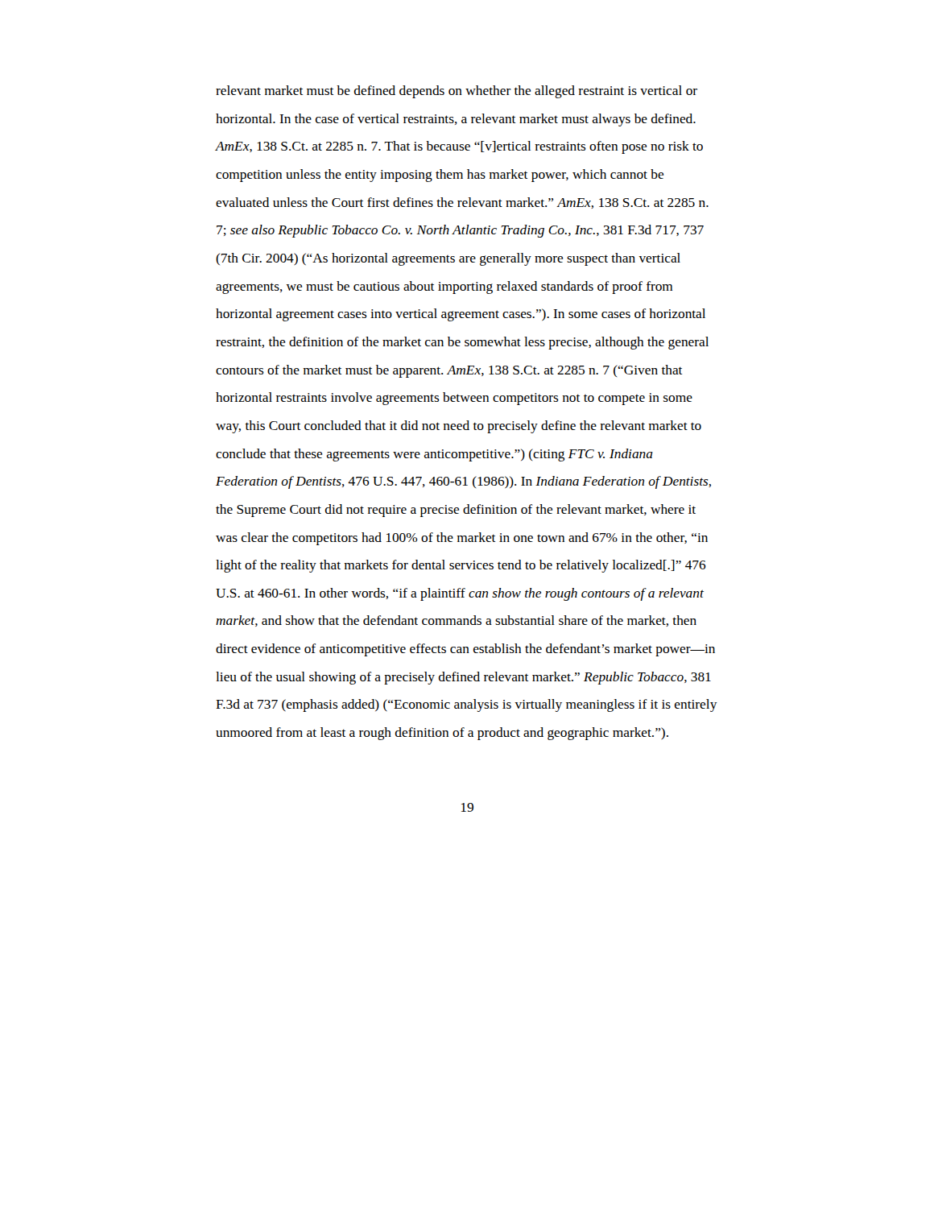relevant market must be defined depends on whether the alleged restraint is vertical or horizontal. In the case of vertical restraints, a relevant market must always be defined. AmEx, 138 S.Ct. at 2285 n. 7. That is because “[v]ertical restraints often pose no risk to competition unless the entity imposing them has market power, which cannot be evaluated unless the Court first defines the relevant market.” AmEx, 138 S.Ct. at 2285 n. 7; see also Republic Tobacco Co. v. North Atlantic Trading Co., Inc., 381 F.3d 717, 737 (7th Cir. 2004) (“As horizontal agreements are generally more suspect than vertical agreements, we must be cautious about importing relaxed standards of proof from horizontal agreement cases into vertical agreement cases.”). In some cases of horizontal restraint, the definition of the market can be somewhat less precise, although the general contours of the market must be apparent. AmEx, 138 S.Ct. at 2285 n. 7 (“Given that horizontal restraints involve agreements between competitors not to compete in some way, this Court concluded that it did not need to precisely define the relevant market to conclude that these agreements were anticompetitive.”) (citing FTC v. Indiana Federation of Dentists, 476 U.S. 447, 460-61 (1986)). In Indiana Federation of Dentists, the Supreme Court did not require a precise definition of the relevant market, where it was clear the competitors had 100% of the market in one town and 67% in the other, “in light of the reality that markets for dental services tend to be relatively localized[.]” 476 U.S. at 460-61. In other words, “if a plaintiff can show the rough contours of a relevant market, and show that the defendant commands a substantial share of the market, then direct evidence of anticompetitive effects can establish the defendant’s market power—in lieu of the usual showing of a precisely defined relevant market.” Republic Tobacco, 381 F.3d at 737 (emphasis added) (“Economic analysis is virtually meaningless if it is entirely unmoored from at least a rough definition of a product and geographic market.”).
19